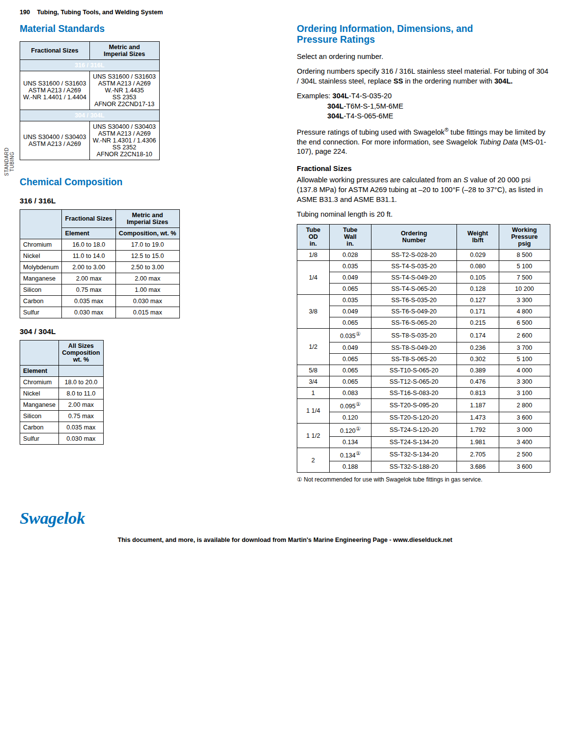STANDARD
TUBING
190 Tubing, Tubing Tools, and Welding System
Material Standards
| Fractional Sizes | Metric and Imperial Sizes |
| --- | --- |
| 316 / 316L |
| UNS S31600 / S31603 ASTM A213 / A269 W.-NR 1.4401 / 1.4404 | UNS S31600 / S31603 ASTM A213 / A269 W.-NR 1.4435 SS 2353 AFNOR Z2CND17-13 |
| 304 / 304L |
| UNS S30400 / S30403 ASTM A213 / A269 | UNS S30400 / S30403 ASTM A213 / A269 W.-NR 1.4301 / 1.4306 SS 2352 AFNOR Z2CN18-10 |
Chemical Composition
316 / 316L
| | Fractional Sizes | Metric and Imperial Sizes |
| --- | --- | --- |
| Element | Composition, wt. % |
| Chromium | 16.0 to 18.0 | 17.0 to 19.0 |
| Nickel | 11.0 to 14.0 | 12.5 to 15.0 |
| Molybdenum | 2.00 to 3.00 | 2.50 to 3.00 |
| Manganese | 2.00 max | 2.00 max |
| Silicon | 0.75 max | 1.00 max |
| Carbon | 0.035 max | 0.030 max |
| Sulfur | 0.030 max | 0.015 max |
304 / 304L
| | All Sizes Composition wt. % |
| --- | --- |
| Element | |
| Chromium | 18.0 to 20.0 |
| Nickel | 8.0 to 11.0 |
| Manganese | 2.00 max |
| Silicon | 0.75 max |
| Carbon | 0.035 max |
| Sulfur | 0.030 max |
Ordering Information, Dimensions, and
Pressure Ratings
Select an ordering number.
Ordering numbers specify 316 / 316L stainless steel material. For tubing of 304 / 304L stainless steel, replace SS in the ordering number with 304L.
Examples: 304L-T4-S-035-20 304L-T6M-S-1,5M-6ME 304L-T4-S-065-6ME
Pressure ratings of tubing used with Swagelok® tube fittings may be limited by the end connection. For more information, see Swagelok Tubing Data (MS-01-107), page 224.
Fractional Sizes
Allowable working pressures are calculated from an S value of 20 000 psi (137.8 MPa) for ASTM A269 tubing at –20 to 100°F (–28 to 37°C), as listed in ASME B31.3 and ASME B31.1.
Tubing nominal length is 20 ft.
| Tube OD in. | Tube Wall in. | Ordering Number | Weight lb/ft | Working Pressure psig |
| --- | --- | --- | --- | --- |
| 1/8 | 0.028 | SS-T2-S-028-20 | 0.029 | 8 500 |
| 1/4 | 0.035 | SS-T4-S-035-20 | 0.080 | 5 100 |
| 0.049 | SS-T4-S-049-20 | 0.105 | 7 500 |
| 0.065 | SS-T4-S-065-20 | 0.128 | 10 200 |
| 3/8 | 0.035 | SS-T6-S-035-20 | 0.127 | 3 300 |
| 0.049 | SS-T6-S-049-20 | 0.171 | 4 800 |
| 0.065 | SS-T6-S-065-20 | 0.215 | 6 500 |
| 1/2 | 0.035 ① | SS-T8-S-035-20 | 0.174 | 2 600 |
| 0.049 | SS-T8-S-049-20 | 0.236 | 3 700 |
| 0.065 | SS-T8-S-065-20 | 0.302 | 5 100 |
| 5/8 | 0.065 | SS-T10-S-065-20 | 0.389 | 4 000 |
| 3/4 | 0.065 | SS-T12-S-065-20 | 0.476 | 3 300 |
| 1 | 0.083 | SS-T16-S-083-20 | 0.813 | 3 100 |
| 1 1/4 | 0.095 ① | SS-T20-S-095-20 | 1.187 | 2 800 |
| 0.120 | SS-T20-S-120-20 | 1.473 | 3 600 |
| 1 1/2 | 0.120 ① | SS-T24-S-120-20 | 1.792 | 3 000 |
| 0.134 | SS-T24-S-134-20 | 1.981 | 3 400 |
| 2 | 0.134 ① | SS-T32-S-134-20 | 2.705 | 2 500 |
| 0.188 | SS-T32-S-188-20 | 3.686 | 3 600 |
① Not recommended for use with Swagelok tube fittings in gas service.
Swagelok
This document, and more, is available for download from Martin's Marine Engineering Page - www.dieselduck.net